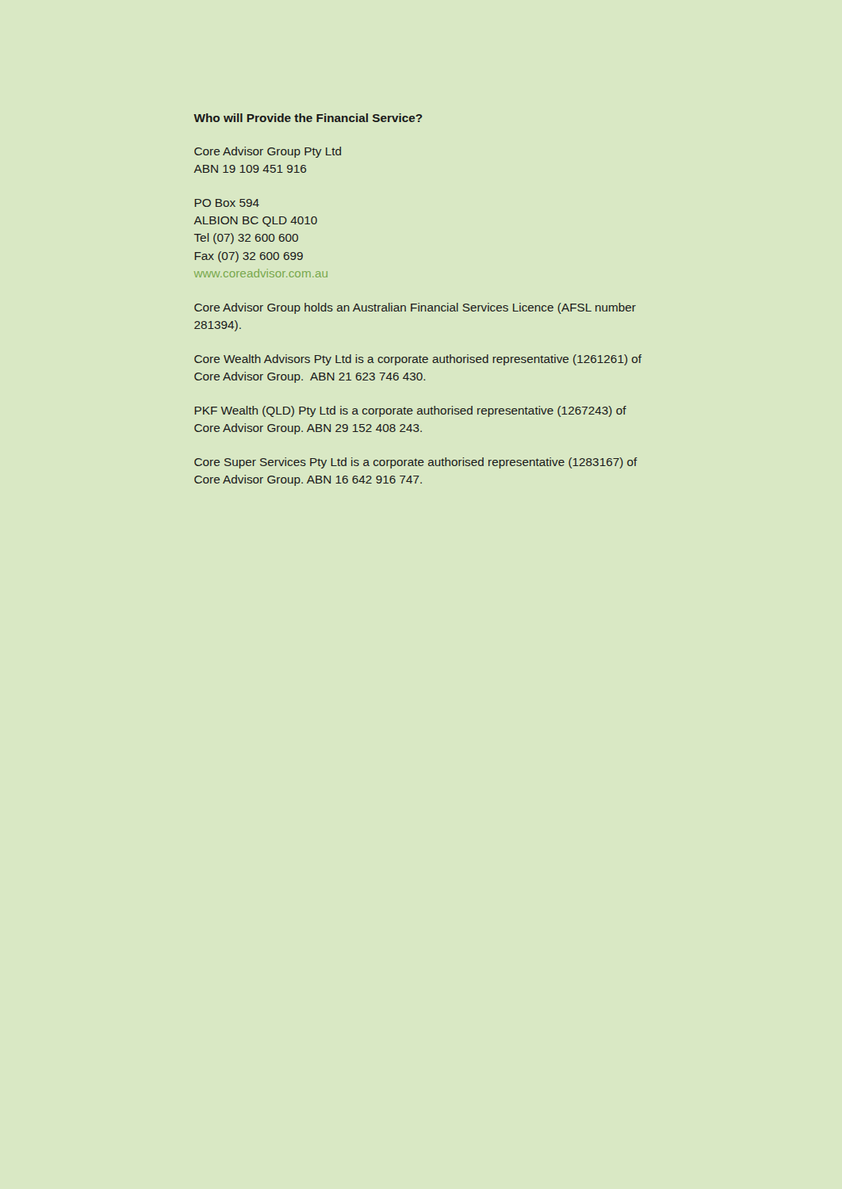Who will Provide the Financial Service?
Core Advisor Group Pty Ltd
ABN 19 109 451 916
PO Box 594 ALBION BC QLD 4010 Tel (07) 32 600 600 Fax (07) 32 600 699 www.coreadvisor.com.au
Core Advisor Group holds an Australian Financial Services Licence (AFSL number 281394).
Core Wealth Advisors Pty Ltd is a corporate authorised representative (1261261) of Core Advisor Group. ABN 21 623 746 430.
PKF Wealth (QLD) Pty Ltd is a corporate authorised representative (1267243) of Core Advisor Group. ABN 29 152 408 243.
Core Super Services Pty Ltd is a corporate authorised representative (1283167) of Core Advisor Group. ABN 16 642 916 747.